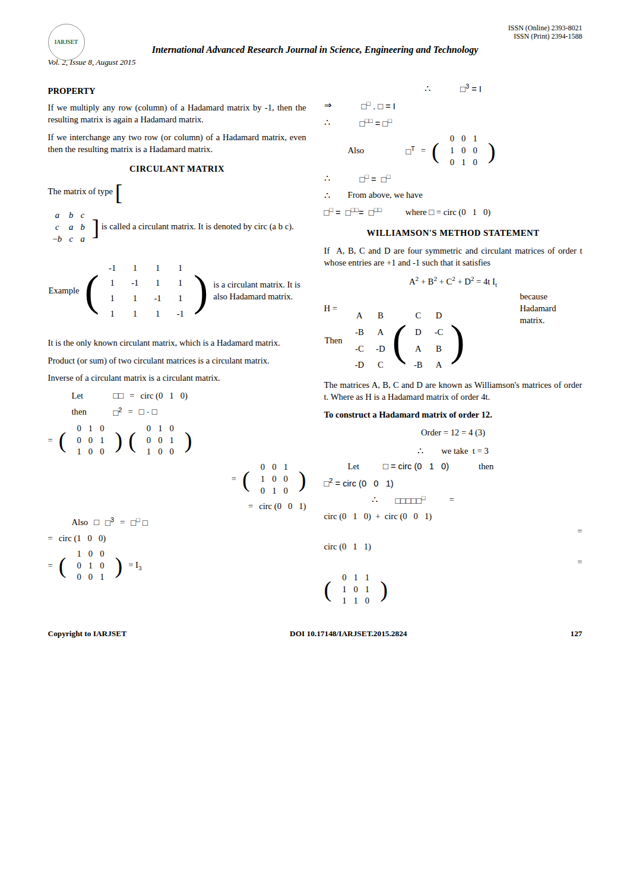IARJSET
ISSN (Online) 2393-8021
ISSN (Print) 2394-1588
International Advanced Research Journal in Science, Engineering and Technology
Vol. 2, Issue 8, August 2015
PROPERTY
If we multiply any row (column) of a Hadamard matrix by -1, then the resulting matrix is again a Hadamard matrix.
If we interchange any two row (or column) of a Hadamard matrix, even then the resulting matrix is a Hadamard matrix.
CIRCULANT MATRIX
The matrix of type [
| a | b | c |
| c | a | b |
| − b | c | a |
] is called a circulant matrix. It is denoted by circ (a b c).
| Example | ( | / -1 / 1 / 1 / 1 / / 1 / -1 / 1 / 1 / / 1 / 1 / -1 / 1 / / 1 / 1 / 1 / -1 / | ) | is a circulant matrix. It is also Hadamard matrix. |
It is the only known circulant matrix, which is a Hadamard matrix.
Product (or sum) of two circulant matrices is a circulant matrix.
Inverse of a circulant matrix is a circulant matrix.
Let □□ = circ (0 1 0)
then □2 = □ · □
= (
| 0 | 1 | 0 |
| 0 | 0 | 1 |
| 1 | 0 | 0 |
) (
| 0 | 1 | 0 |
| 0 | 0 | 1 |
| 1 | 0 | 0 |
)
= (
| 0 | 0 | 1 |
| 1 | 0 | 0 |
| 0 | 1 | 0 |
)
= circ (0 0 1)
Also□ □3 = □□ □
= circ (1 0 0)
= (
| 1 | 0 | 0 |
| 0 | 1 | 0 |
| 0 | 0 | 1 |
) = I3
∴ □3 = I
⇒ □□ . □ = I
∴ □□□ = □□
Also □T = (
| 0 | 0 | 1 |
| 1 | 0 | 0 |
| 0 | 1 | 0 |
)
∴ □□ = □□
∴ From above, we have
□□ = □□□= □□□ where □ = circ (0 1 0)
WILLIAMSON'S METHOD STATEMENT
If A, B, C and D are four symmetric and circulant matrices of order t whose entries are +1 and -1 such that it satisfies
A2 + B2 + C2 + D2 = 4t It
| Then | / A / B / / -B / A / / -C / -D / / -D / C / | ( | / C / D / / D / -C / / A / B / / -B / A / | ) |
H =
because Hadamard matrix.
The matrices A, B, C and D are known as Williamson's matrices of order t. Where as H is a Hadamard matrix of order 4t.
To construct a Hadamard matrix of order 12.
Order = 12 = 4 (3)
∴ we take t = 3
Let □ = circ (0 1 0) then
□2 = circ (0 0 1)
∴ □□□□□□ =
circ (0 1 0) + circ (0 0 1)
=
circ (0 1 1)
=
(
| 0 | 1 | 1 |
| 1 | 0 | 1 |
| 1 | 1 | 0 |
)
Copyright to IARJSET
DOI 10.17148/IARJSET.2015.2824
127